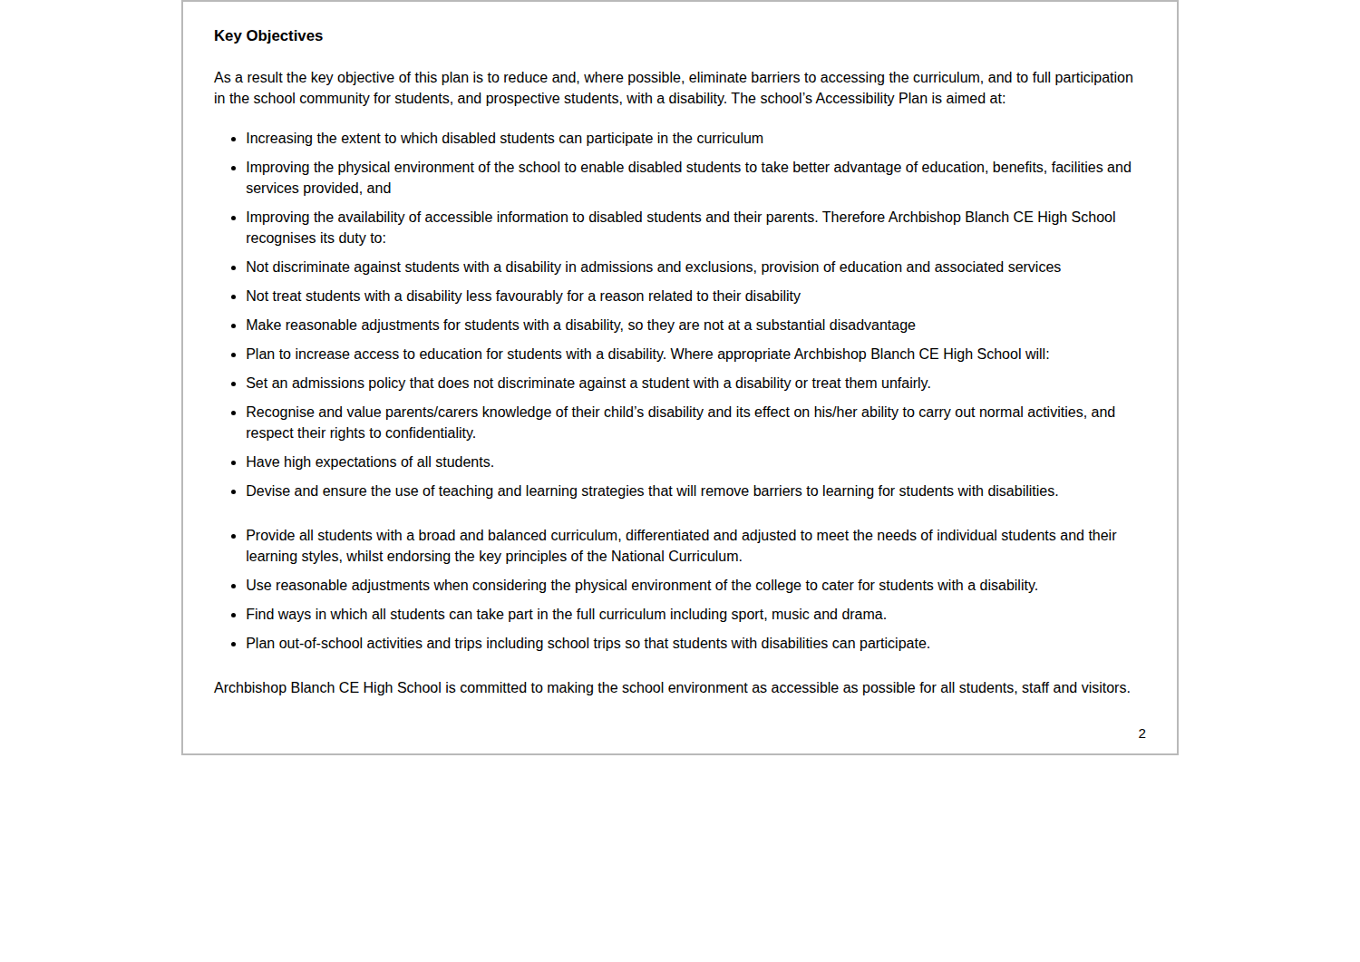Key Objectives
As a result the key objective of this plan is to reduce and, where possible, eliminate barriers to accessing the curriculum, and to full participation in the school community for students, and prospective students, with a disability. The school’s Accessibility Plan is aimed at:
Increasing the extent to which disabled students can participate in the curriculum
Improving the physical environment of the school to enable disabled students to take better advantage of education, benefits, facilities and services provided, and
Improving the availability of accessible information to disabled students and their parents. Therefore Archbishop Blanch CE High School recognises its duty to:
Not discriminate against students with a disability in admissions and exclusions, provision of education and associated services
Not treat students with a disability less favourably for a reason related to their disability
Make reasonable adjustments for students with a disability, so they are not at a substantial disadvantage
Plan to increase access to education for students with a disability. Where appropriate Archbishop Blanch CE High School will:
Set an admissions policy that does not discriminate against a student with a disability or treat them unfairly.
Recognise and value parents/carers knowledge of their child’s disability and its effect on his/her ability to carry out normal activities, and respect their rights to confidentiality.
Have high expectations of all students.
Devise and ensure the use of teaching and learning strategies that will remove barriers to learning for students with disabilities.
Provide all students with a broad and balanced curriculum, differentiated and adjusted to meet the needs of individual students and their learning styles, whilst endorsing the key principles of the National Curriculum.
Use reasonable adjustments when considering the physical environment of the college to cater for students with a disability.
Find ways in which all students can take part in the full curriculum including sport, music and drama.
Plan out-of-school activities and trips including school trips so that students with disabilities can participate.
Archbishop Blanch CE High School is committed to making the school environment as accessible as possible for all students, staff and visitors.
2